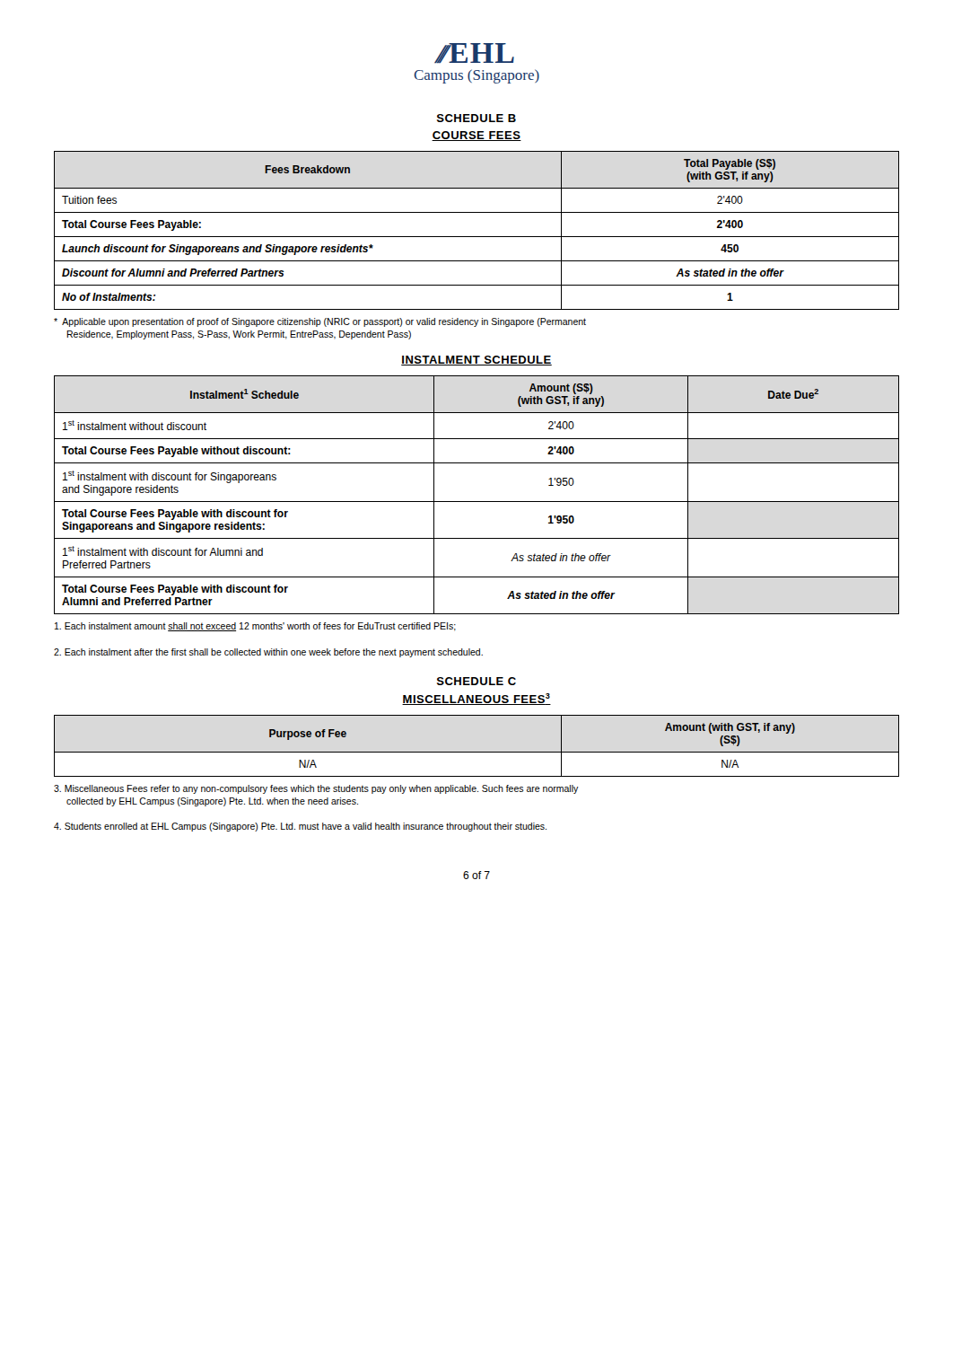///EHL
Campus (Singapore)
SCHEDULE B
COURSE FEES
| Fees Breakdown | Total Payable (S$) (with GST, if any) |
| --- | --- |
| Tuition fees | 2'400 |
| Total Course Fees Payable: | 2'400 |
| Launch discount for Singaporeans and Singapore residents* | 450 |
| Discount for Alumni and Preferred Partners | As stated in the offer |
| No of Instalments: | 1 |
* Applicable upon presentation of proof of Singapore citizenship (NRIC or passport) or valid residency in Singapore (Permanent Residence, Employment Pass, S-Pass, Work Permit, EntrePass, Dependent Pass)
INSTALMENT SCHEDULE
| Instalment 1 Schedule | Amount (S$) (with GST, if any) | Date Due 2 |
| --- | --- | --- |
| 1 st instalment without discount | 2'400 | |
| Total Course Fees Payable without discount: | 2'400 | |
| 1 st instalment with discount for Singaporeans and Singapore residents | 1'950 | |
| Total Course Fees Payable with discount for Singaporeans and Singapore residents: | 1'950 | |
| 1 st instalment with discount for Alumni and Preferred Partners | As stated in the offer | |
| Total Course Fees Payable with discount for Alumni and Preferred Partner | As stated in the offer | |
1. Each instalment amount shall not exceed 12 months' worth of fees for EduTrust certified PEIs;
2. Each instalment after the first shall be collected within one week before the next payment scheduled.
SCHEDULE C
MISCELLANEOUS FEES3
| Purpose of Fee | Amount (with GST, if any) (S$) |
| --- | --- |
| N/A | N/A |
3. Miscellaneous Fees refer to any non-compulsory fees which the students pay only when applicable. Such fees are normally collected by EHL Campus (Singapore) Pte. Ltd. when the need arises.
4. Students enrolled at EHL Campus (Singapore) Pte. Ltd. must have a valid health insurance throughout their studies.
6 of 7